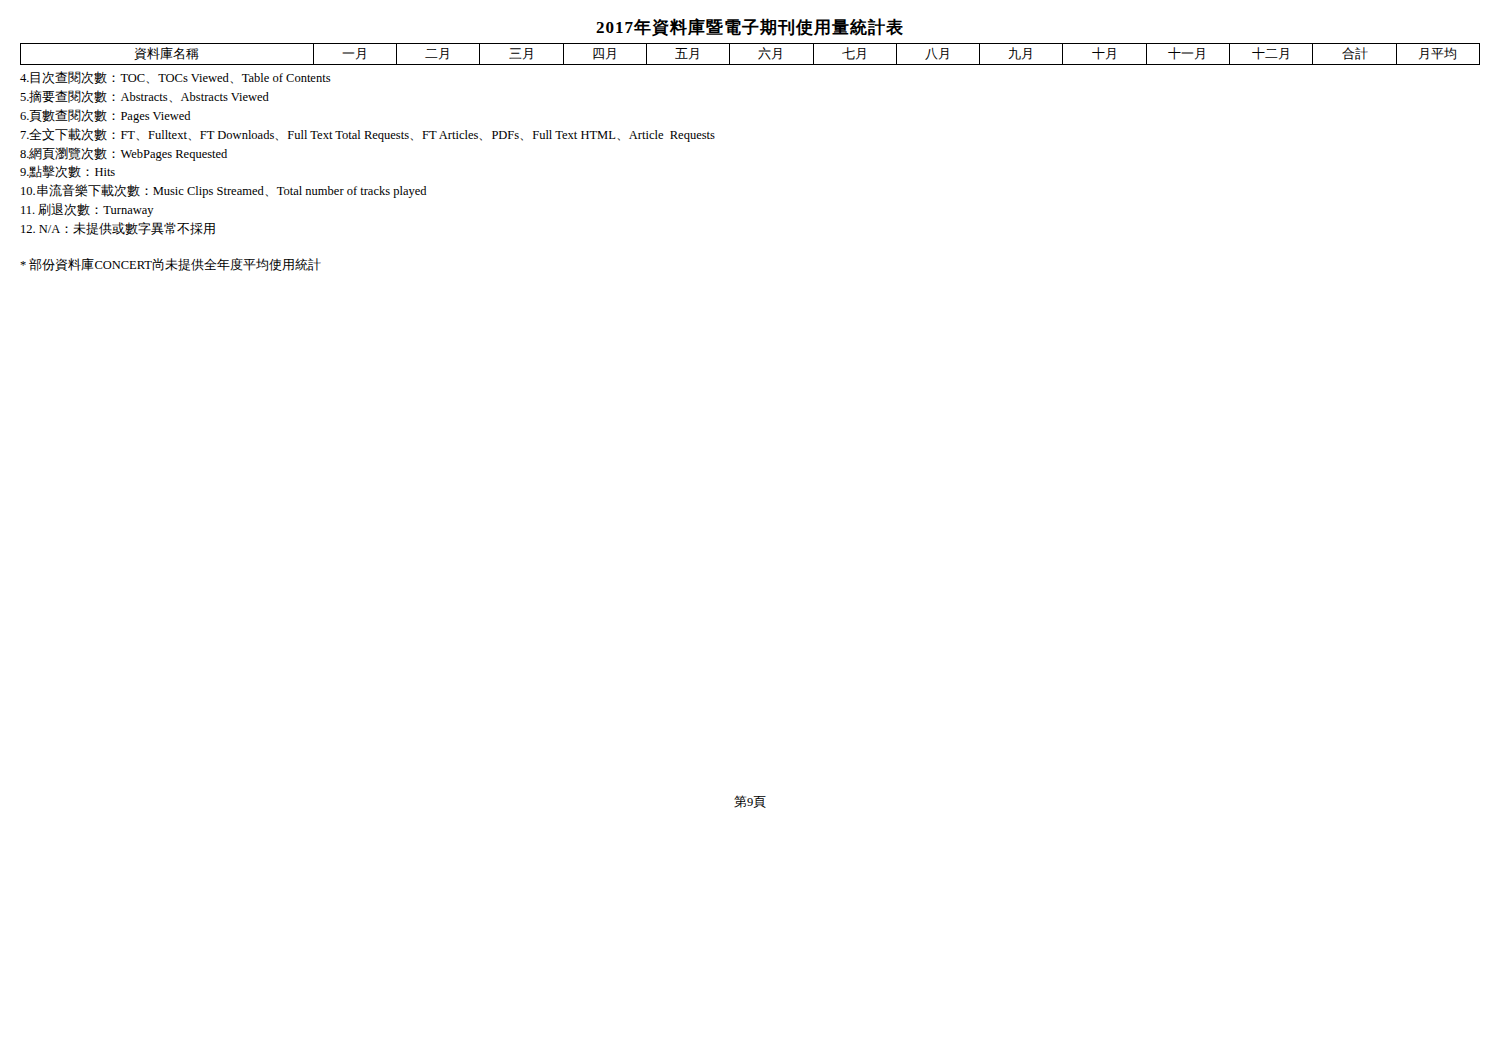2017年資料庫暨電子期刊使用量統計表
| 資料庫名稱 | 一月 | 二月 | 三月 | 四月 | 五月 | 六月 | 七月 | 八月 | 九月 | 十月 | 十一月 | 十二月 | 合計 | 月平均 |
| --- | --- | --- | --- | --- | --- | --- | --- | --- | --- | --- | --- | --- | --- | --- |
4.目次查閱次數：TOC、TOCs Viewed、Table of Contents
5.摘要查閱次數：Abstracts、Abstracts Viewed
6.頁數查閱次數：Pages Viewed
7.全文下載次數：FT、Fulltext、FT Downloads、Full Text Total Requests、FT Articles、PDFs、Full Text HTML、Article Requests
8.網頁瀏覽次數：WebPages Requested
9.點擊次數：Hits
10.串流音樂下載次數：Music Clips Streamed、Total number of tracks played
11. 刷退次數：Turnaway
12. N/A：未提供或數字異常不採用
* 部份資料庫CONCERT尚未提供全年度平均使用統計
第9頁